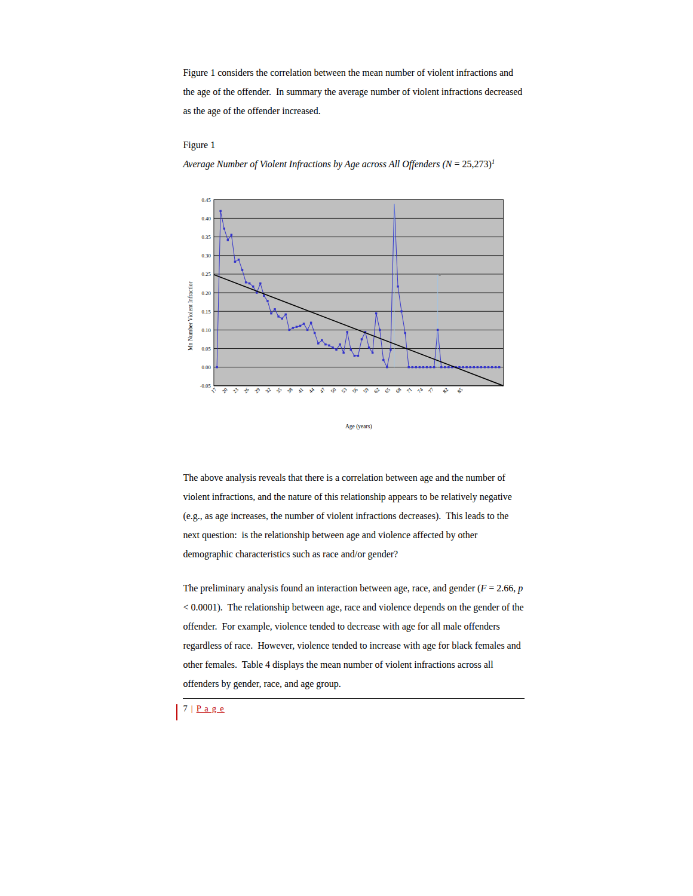Figure 1 considers the correlation between the mean number of violent infractions and the age of the offender. In summary the average number of violent infractions decreased as the age of the offender increased.
Figure 1
Average Number of Violent Infractions by Age across All Offenders (N = 25,273)1
Mn Number Violent Infractior 0.45 0.40 0.35 0.30 0.25 0.20 0.15 0.10 0.05 0.00 -0.05 17 20 23 26 29 32 35 38 41 44 47 50 53 56 59 62 65 68 71 74 77 82 85 Age (years)
The above analysis reveals that there is a correlation between age and the number of violent infractions, and the nature of this relationship appears to be relatively negative (e.g., as age increases, the number of violent infractions decreases). This leads to the next question: is the relationship between age and violence affected by other demographic characteristics such as race and/or gender?
The preliminary analysis found an interaction between age, race, and gender (F = 2.66, p < 0.0001). The relationship between age, race and violence depends on the gender of the offender. For example, violence tended to decrease with age for all male offenders regardless of race. However, violence tended to increase with age for black females and other females. Table 4 displays the mean number of violent infractions across all offenders by gender, race, and age group.
7 | P a g e